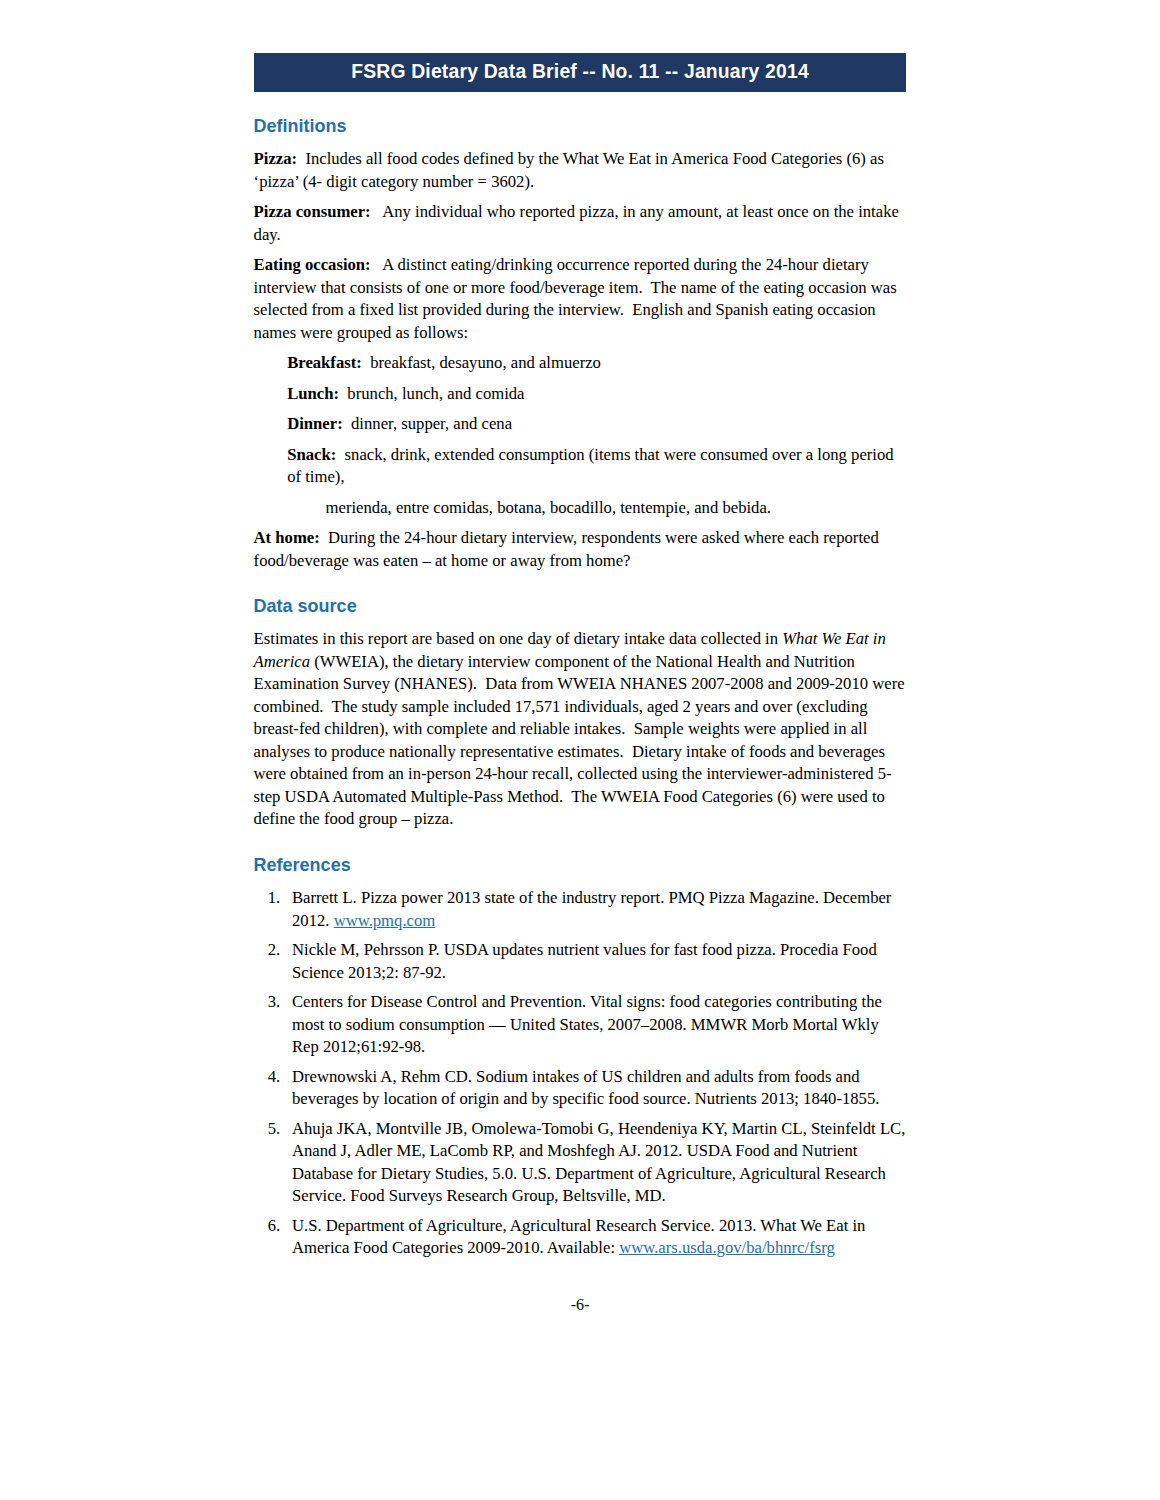FSRG Dietary Data Brief -- No. 11 -- January 2014
Definitions
Pizza: Includes all food codes defined by the What We Eat in America Food Categories (6) as ‘pizza’ (4- digit category number = 3602).
Pizza consumer: Any individual who reported pizza, in any amount, at least once on the intake day.
Eating occasion: A distinct eating/drinking occurrence reported during the 24-hour dietary interview that consists of one or more food/beverage item. The name of the eating occasion was selected from a fixed list provided during the interview. English and Spanish eating occasion names were grouped as follows:
Breakfast: breakfast, desayuno, and almuerzo
Lunch: brunch, lunch, and comida
Dinner: dinner, supper, and cena
Snack: snack, drink, extended consumption (items that were consumed over a long period of time),
merienda, entre comidas, botana, bocadillo, tentempie, and bebida.
At home: During the 24-hour dietary interview, respondents were asked where each reported food/beverage was eaten – at home or away from home?
Data source
Estimates in this report are based on one day of dietary intake data collected in What We Eat in America (WWEIA), the dietary interview component of the National Health and Nutrition Examination Survey (NHANES). Data from WWEIA NHANES 2007-2008 and 2009-2010 were combined. The study sample included 17,571 individuals, aged 2 years and over (excluding breast-fed children), with complete and reliable intakes. Sample weights were applied in all analyses to produce nationally representative estimates. Dietary intake of foods and beverages were obtained from an in-person 24-hour recall, collected using the interviewer-administered 5-step USDA Automated Multiple-Pass Method. The WWEIA Food Categories (6) were used to define the food group – pizza.
References
Barrett L. Pizza power 2013 state of the industry report. PMQ Pizza Magazine. December 2012. www.pmq.com
Nickle M, Pehrsson P. USDA updates nutrient values for fast food pizza. Procedia Food Science 2013;2: 87-92.
Centers for Disease Control and Prevention. Vital signs: food categories contributing the most to sodium consumption — United States, 2007–2008. MMWR Morb Mortal Wkly Rep 2012;61:92-98.
Drewnowski A, Rehm CD. Sodium intakes of US children and adults from foods and beverages by location of origin and by specific food source. Nutrients 2013; 1840-1855.
Ahuja JKA, Montville JB, Omolewa-Tomobi G, Heendeniya KY, Martin CL, Steinfeldt LC, Anand J, Adler ME, LaComb RP, and Moshfegh AJ. 2012. USDA Food and Nutrient Database for Dietary Studies, 5.0. U.S. Department of Agriculture, Agricultural Research Service. Food Surveys Research Group, Beltsville, MD.
U.S. Department of Agriculture, Agricultural Research Service. 2013. What We Eat in America Food Categories 2009-2010. Available: www.ars.usda.gov/ba/bhnrc/fsrg
-6-